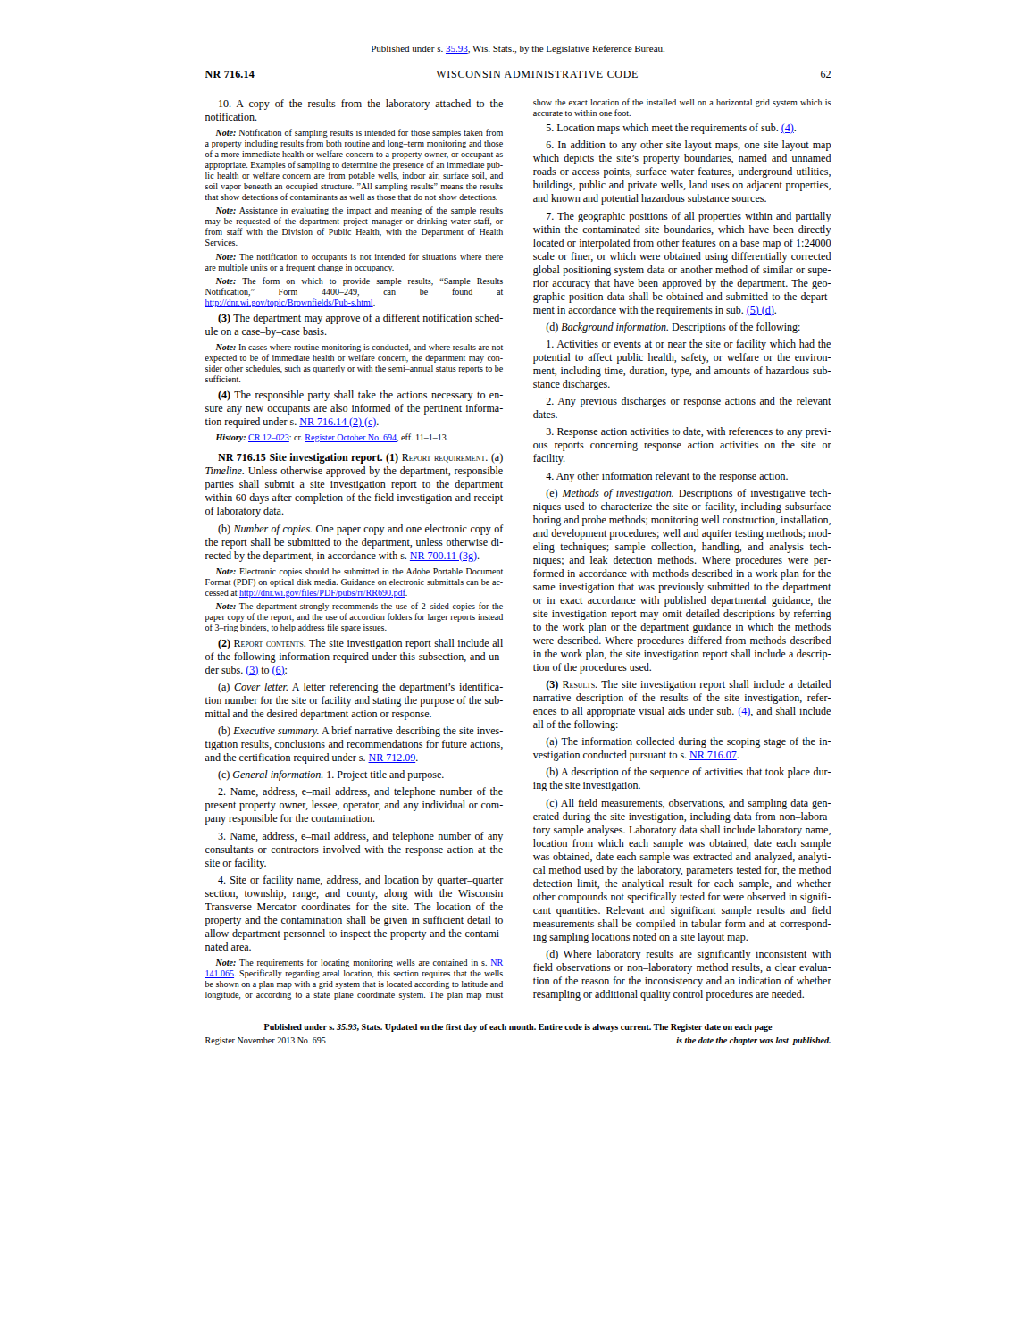Published under s. 35.93, Wis. Stats., by the Legislative Reference Bureau.
NR 716.14
WISCONSIN ADMINISTRATIVE CODE
62
10. A copy of the results from the laboratory attached to the notification.
Note: Notification of sampling results is intended for those samples taken from a property including results from both routine and long–term monitoring and those of a more immediate health or welfare concern to a property owner, or occupant as appropriate. Examples of sampling to determine the presence of an immediate public health or welfare concern are from potable wells, indoor air, surface soil, and soil vapor beneath an occupied structure. ”All sampling results” means the results that show detections of contaminants as well as those that do not show detections.
Note: Assistance in evaluating the impact and meaning of the sample results may be requested of the department project manager or drinking water staff, or from staff with the Division of Public Health, with the Department of Health Services.
Note: The notification to occupants is not intended for situations where there are multiple units or a frequent change in occupancy.
Note: The form on which to provide sample results, “Sample Results Notification,” Form 4400–249, can be found at http://dnr.wi.gov/topic/Brownfields/Pub-s.html.
(3) The department may approve of a different notification schedule on a case–by–case basis.
Note: In cases where routine monitoring is conducted, and where results are not expected to be of immediate health or welfare concern, the department may consider other schedules, such as quarterly or with the semi–annual status reports to be sufficient.
(4) The responsible party shall take the actions necessary to ensure any new occupants are also informed of the pertinent information required under s. NR 716.14 (2) (c).
History: CR 12–023: cr. Register October No. 694, eff. 11–1–13.
NR 716.15 Site investigation report. (1) Report requirement. (a) Timeline. Unless otherwise approved by the department, responsible parties shall submit a site investigation report to the department within 60 days after completion of the field investigation and receipt of laboratory data.
(b) Number of copies. One paper copy and one electronic copy of the report shall be submitted to the department, unless otherwise directed by the department, in accordance with s. NR 700.11 (3g).
Note: Electronic copies should be submitted in the Adobe Portable Document Format (PDF) on optical disk media. Guidance on electronic submittals can be accessed at http://dnr.wi.gov/files/PDF/pubs/rr/RR690.pdf.
Note: The department strongly recommends the use of 2–sided copies for the paper copy of the report, and the use of accordion folders for larger reports instead of 3–ring binders, to help address file space issues.
(2) Report contents. The site investigation report shall include all of the following information required under this subsection, and under subs. (3) to (6):
(a) Cover letter. A letter referencing the department’s identification number for the site or facility and stating the purpose of the submittal and the desired department action or response.
(b) Executive summary. A brief narrative describing the site investigation results, conclusions and recommendations for future actions, and the certification required under s. NR 712.09.
(c) General information. 1. Project title and purpose.
2. Name, address, e–mail address, and telephone number of the present property owner, lessee, operator, and any individual or company responsible for the contamination.
3. Name, address, e–mail address, and telephone number of any consultants or contractors involved with the response action at the site or facility.
4. Site or facility name, address, and location by quarter–quarter section, township, range, and county, along with the Wisconsin Transverse Mercator coordinates for the site. The location of the property and the contamination shall be given in sufficient detail to allow department personnel to inspect the property and the contaminated area.
Note: The requirements for locating monitoring wells are contained in s. NR 141.065. Specifically regarding areal location, this section requires that the wells be shown on a plan map with a grid system that is located according to latitude and longitude, or according to a state plane coordinate system. The plan map must show the exact location of the installed well on a horizontal grid system which is accurate to within one foot.
5. Location maps which meet the requirements of sub. (4).
6. In addition to any other site layout maps, one site layout map which depicts the site’s property boundaries, named and unnamed roads or access points, surface water features, underground utilities, buildings, public and private wells, land uses on adjacent properties, and known and potential hazardous substance sources.
7. The geographic positions of all properties within and partially within the contaminated site boundaries, which have been directly located or interpolated from other features on a base map of 1:24000 scale or finer, or which were obtained using differentially corrected global positioning system data or another method of similar or superior accuracy that have been approved by the department. The geographic position data shall be obtained and submitted to the department in accordance with the requirements in sub. (5) (d).
(d) Background information. Descriptions of the following:
1. Activities or events at or near the site or facility which had the potential to affect public health, safety, or welfare or the environment, including time, duration, type, and amounts of hazardous substance discharges.
2. Any previous discharges or response actions and the relevant dates.
3. Response action activities to date, with references to any previous reports concerning response action activities on the site or facility.
4. Any other information relevant to the response action.
(e) Methods of investigation. Descriptions of investigative techniques used to characterize the site or facility, including subsurface boring and probe methods; monitoring well construction, installation, and development procedures; well and aquifer testing methods; modeling techniques; sample collection, handling, and analysis techniques; and leak detection methods. Where procedures were performed in accordance with methods described in a work plan for the same investigation that was previously submitted to the department or in exact accordance with published departmental guidance, the site investigation report may omit detailed descriptions by referring to the work plan or the department guidance in which the methods were described. Where procedures differed from methods described in the work plan, the site investigation report shall include a description of the procedures used.
(3) Results. The site investigation report shall include a detailed narrative description of the results of the site investigation, references to all appropriate visual aids under sub. (4), and shall include all of the following:
(a) The information collected during the scoping stage of the investigation conducted pursuant to s. NR 716.07.
(b) A description of the sequence of activities that took place during the site investigation.
(c) All field measurements, observations, and sampling data generated during the site investigation, including data from non–laboratory sample analyses. Laboratory data shall include laboratory name, location from which each sample was obtained, date each sample was obtained, date each sample was extracted and analyzed, analytical method used by the laboratory, parameters tested for, the method detection limit, the analytical result for each sample, and whether other compounds not specifically tested for were observed in significant quantities. Relevant and significant sample results and field measurements shall be compiled in tabular form and at corresponding sampling locations noted on a site layout map.
(d) Where laboratory results are significantly inconsistent with field observations or non–laboratory method results, a clear evaluation of the reason for the inconsistency and an indication of whether resampling or additional quality control procedures are needed.
Published under s. 35.93, Stats. Updated on the first day of each month. Entire code is always current. The Register date on each page
Register November 2013 No. 695
is the date the chapter was last published.